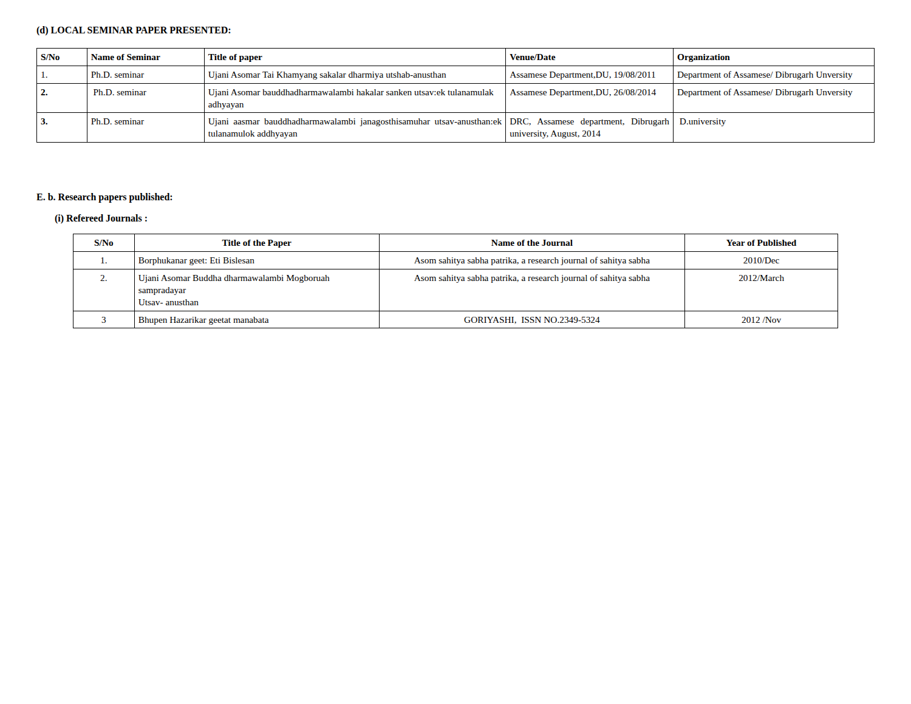(d) LOCAL SEMINAR PAPER PRESENTED:
| S/No | Name of Seminar | Title of paper | Venue/Date | Organization |
| --- | --- | --- | --- | --- |
| 1. | Ph.D. seminar | Ujani Asomar Tai Khamyang sakalar dharmiya utshab-anusthan | Assamese Department,DU, 19/08/2011 | Department of Assamese/ Dibrugarh Unversity |
| 2. | Ph.D. seminar | Ujani Asomar bauddhadharmawalambi hakalar sanken utsav:ek tulanamulak adhyayan | Assamese Department,DU, 26/08/2014 | Department of Assamese/ Dibrugarh Unversity |
| 3. | Ph.D. seminar | Ujani aasmar bauddhadharmawalambi janagosthisamuhar utsav-anusthan:ek tulanamulok addhyayan | DRC, Assamese department, Dibrugarh university, August, 2014 | D.university |
E. b. Research papers published:
(i) Refereed Journals :
| S/No | Title of the Paper | Name of the Journal | Year of Published |
| --- | --- | --- | --- |
| 1. | Borphukanar geet: Eti Bislesan | Asom sahitya sabha patrika, a research journal of sahitya sabha | 2010/Dec |
| 2. | Ujani Asomar Buddha dharmawalambi Mogboruah sampradayar Utsav- anusthan | Asom sahitya sabha patrika, a research journal of sahitya sabha | 2012/March |
| 3 | Bhupen Hazarikar geetat manabata | GORIYASHI, ISSN NO.2349-5324 | 2012 /Nov |